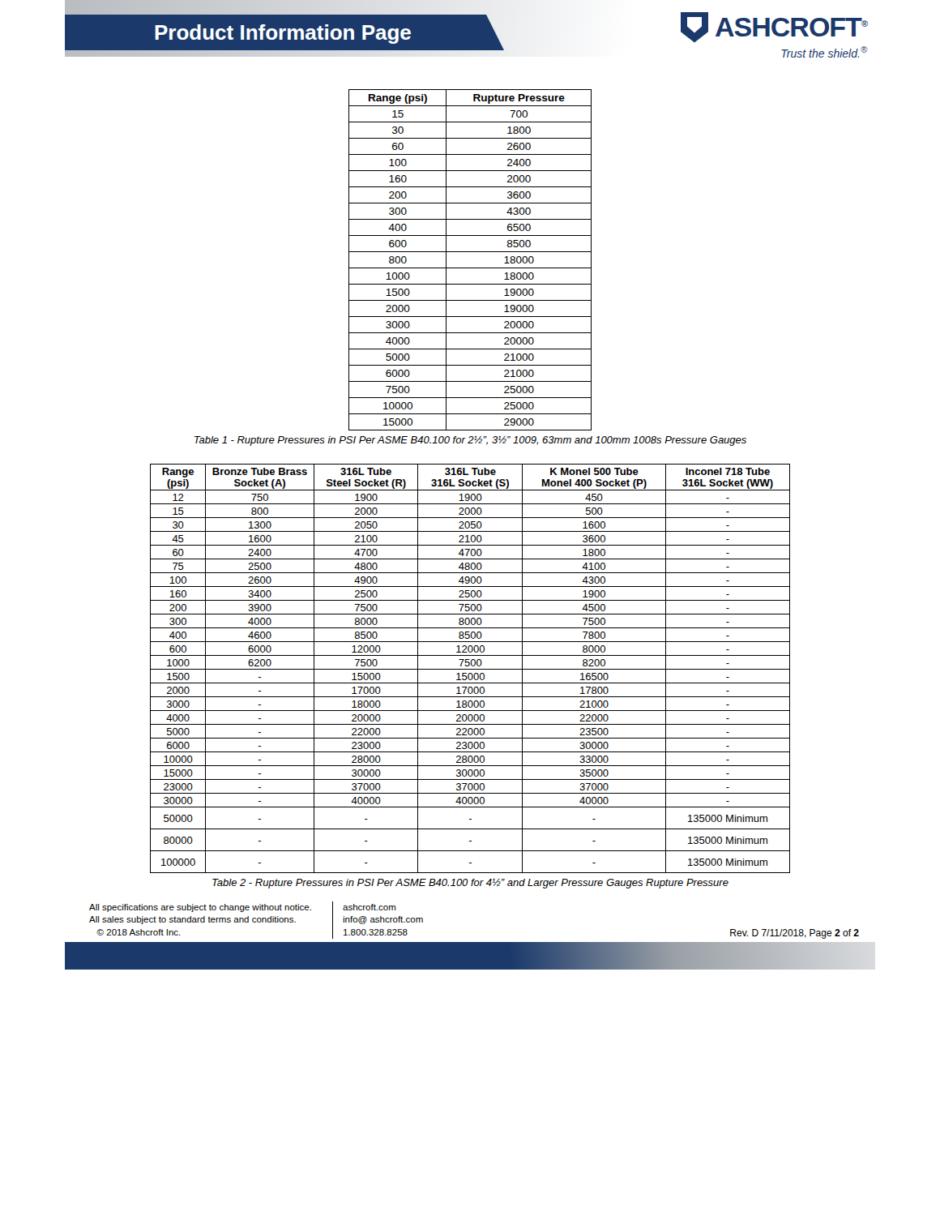Product Information Page
ASHCROFT®
Trust the shield.®
| Range (psi) | Rupture Pressure |
| --- | --- |
| 15 | 700 |
| 30 | 1800 |
| 60 | 2600 |
| 100 | 2400 |
| 160 | 2000 |
| 200 | 3600 |
| 300 | 4300 |
| 400 | 6500 |
| 600 | 8500 |
| 800 | 18000 |
| 1000 | 18000 |
| 1500 | 19000 |
| 2000 | 19000 |
| 3000 | 20000 |
| 4000 | 20000 |
| 5000 | 21000 |
| 6000 | 21000 |
| 7500 | 25000 |
| 10000 | 25000 |
| 15000 | 29000 |
Table 1 - Rupture Pressures in PSI Per ASME B40.100 for 2½”, 3½” 1009, 63mm and 100mm 1008s Pressure Gauges
| Range (psi) | Bronze Tube Brass Socket (A) | 316L Tube Steel Socket (R) | 316L Tube 316L Socket (S) | K Monel 500 Tube Monel 400 Socket (P) | Inconel 718 Tube 316L Socket (WW) |
| --- | --- | --- | --- | --- | --- |
| 12 | 750 | 1900 | 1900 | 450 | - |
| 15 | 800 | 2000 | 2000 | 500 | - |
| 30 | 1300 | 2050 | 2050 | 1600 | - |
| 45 | 1600 | 2100 | 2100 | 3600 | - |
| 60 | 2400 | 4700 | 4700 | 1800 | - |
| 75 | 2500 | 4800 | 4800 | 4100 | - |
| 100 | 2600 | 4900 | 4900 | 4300 | - |
| 160 | 3400 | 2500 | 2500 | 1900 | - |
| 200 | 3900 | 7500 | 7500 | 4500 | - |
| 300 | 4000 | 8000 | 8000 | 7500 | - |
| 400 | 4600 | 8500 | 8500 | 7800 | - |
| 600 | 6000 | 12000 | 12000 | 8000 | - |
| 1000 | 6200 | 7500 | 7500 | 8200 | - |
| 1500 | - | 15000 | 15000 | 16500 | - |
| 2000 | - | 17000 | 17000 | 17800 | - |
| 3000 | - | 18000 | 18000 | 21000 | - |
| 4000 | - | 20000 | 20000 | 22000 | - |
| 5000 | - | 22000 | 22000 | 23500 | - |
| 6000 | - | 23000 | 23000 | 30000 | - |
| 10000 | - | 28000 | 28000 | 33000 | - |
| 15000 | - | 30000 | 30000 | 35000 | - |
| 23000 | - | 37000 | 37000 | 37000 | - |
| 30000 | - | 40000 | 40000 | 40000 | - |
| 50000 | - | - | - | - | 135000 Minimum |
| 80000 | - | - | - | - | 135000 Minimum |
| 100000 | - | - | - | - | 135000 Minimum |
Table 2 - Rupture Pressures in PSI Per ASME B40.100 for 4½” and Larger Pressure Gauges Rupture Pressure
All specifications are subject to change without notice.
All sales subject to standard terms and conditions.
© 2018 Ashcroft Inc.
ashcroft.com
info@ ashcroft.com
1.800.328.8258
Rev. D 7/11/2018, Page 2 of 2